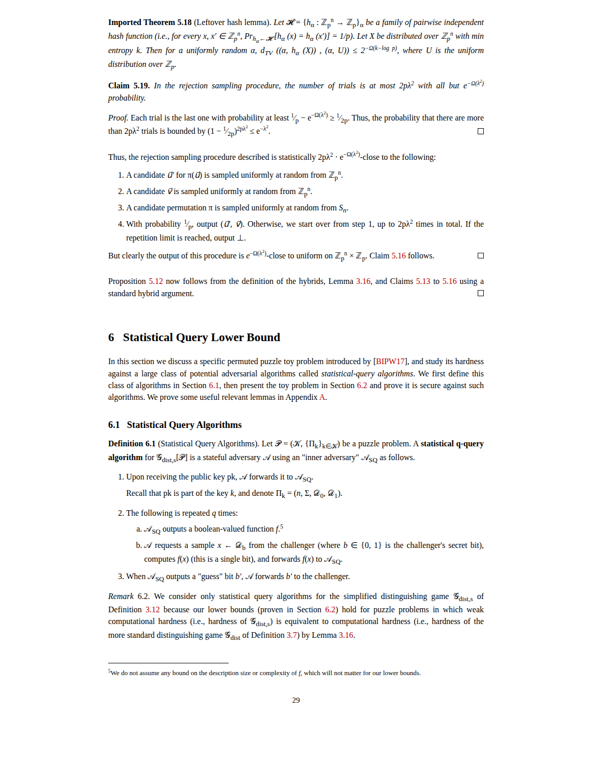Imported Theorem 5.18 (Leftover hash lemma). Let 𝓗 = {hα : ℤpn → ℤp}α be a family of pairwise independent hash function (i.e., for every x, x′ ∈ ℤpn, Prhα←𝓗 [hα (x) = hα (x′)] = 1/p). Let X be distributed over ℤpn with min entropy k. Then for a uniformly random α, dTV ((α, hα (X)) , (α, U)) ≤ 2−Ω(k−log p), where U is the uniform distribution over ℤp.
Claim 5.19. In the rejection sampling procedure, the number of trials is at most 2pλ2 with all but e−Ω(λ2) probability.
Proof. Each trial is the last one with probability at least 1⁄p − e−Ω(λ2) ≥ 1⁄2p. Thus, the probability that there are more than 2pλ2 trials is bounded by (1 − 1⁄2p)2pλ2 ≤ e−λ2.
Thus, the rejection sampling procedure described is statistically 2pλ2 · e−Ω(λ2)-close to the following:
A candidate u⃗′ for π(u⃗) is sampled uniformly at random from ℤpn.
A candidate v⃗ is sampled uniformly at random from ℤpn.
A candidate permutation π is sampled uniformly at random from Sn.
With probability 1⁄p, output (u⃗′, v⃗). Otherwise, we start over from step 1, up to 2pλ2 times in total. If the repetition limit is reached, output ⊥.
But clearly the output of this procedure is e−Ω(λ2)-close to uniform on ℤpn × ℤp. Claim 5.16 follows.
Proposition 5.12 now follows from the definition of the hybrids, Lemma 3.16, and Claims 5.13 to 5.16 using a standard hybrid argument.
6 Statistical Query Lower Bound
In this section we discuss a specific permuted puzzle toy problem introduced by [BIPW17], and study its hardness against a large class of potential adversarial algorithms called statistical-query algorithms. We first define this class of algorithms in Section 6.1, then present the toy problem in Section 6.2 and prove it is secure against such algorithms. We prove some useful relevant lemmas in Appendix A.
6.1 Statistical Query Algorithms
Definition 6.1 (Statistical Query Algorithms). Let 𝒫 = (𝒦, {Πk}k∈𝒦) be a puzzle problem. A statistical q-query algorithm for 𝒢dist,s[𝒫] is a stateful adversary 𝒜 using an "inner adversary" 𝒜SQ as follows.
Upon receiving the public key pk, 𝒜 forwards it to 𝒜SQ.
Recall that pk is part of the key k, and denote Πk = (n, Σ, 𝒟0, 𝒟1).
The following is repeated q times:
𝒜SQ outputs a boolean-valued function f.5
𝒜 requests a sample x ← 𝒟b from the challenger (where b ∈ {0, 1} is the challenger's secret bit), computes f(x) (this is a single bit), and forwards f(x) to 𝒜SQ.
When 𝒜SQ outputs a "guess" bit b′, 𝒜 forwards b′ to the challenger.
Remark 6.2. We consider only statistical query algorithms for the simplified distinguishing game 𝒢dist,s of Definition 3.12 because our lower bounds (proven in Section 6.2) hold for puzzle problems in which weak computational hardness (i.e., hardness of 𝒢dist,s) is equivalent to computational hardness (i.e., hardness of the more standard distinguishing game 𝒢dist of Definition 3.7) by Lemma 3.16.
5We do not assume any bound on the description size or complexity of f, which will not matter for our lower bounds.
29